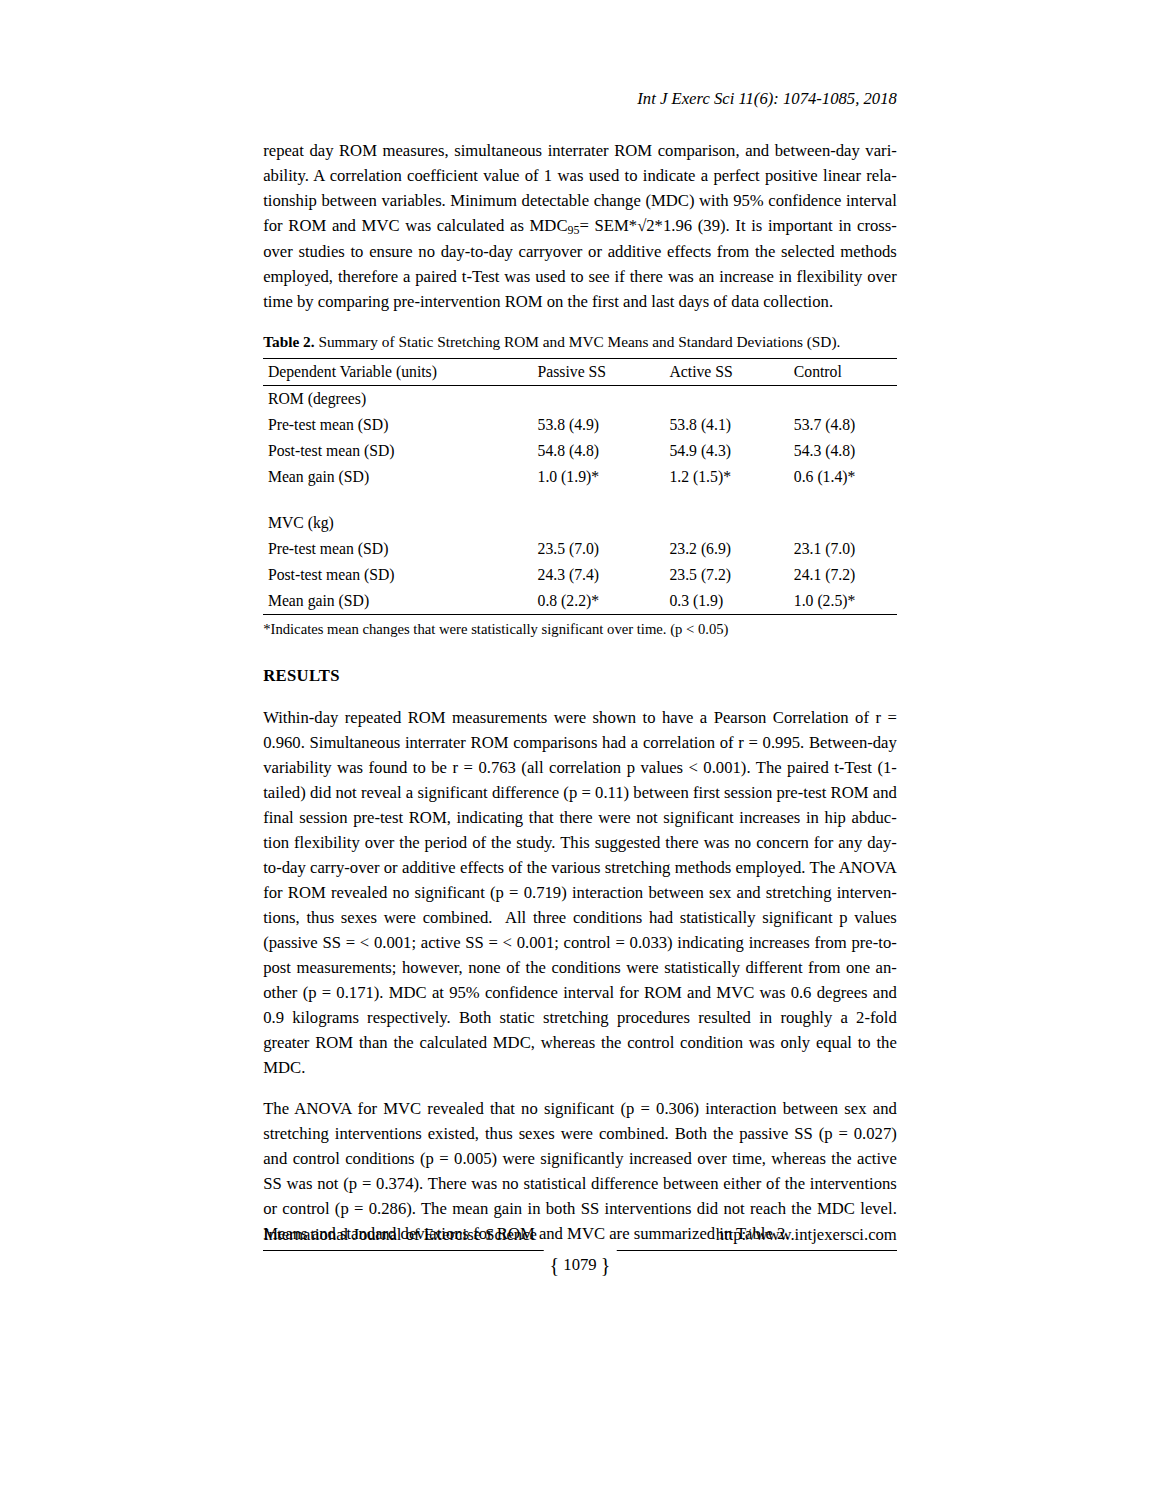Int J Exerc Sci 11(6): 1074-1085, 2018
repeat day ROM measures, simultaneous interrater ROM comparison, and between-day variability. A correlation coefficient value of 1 was used to indicate a perfect positive linear relationship between variables. Minimum detectable change (MDC) with 95% confidence interval for ROM and MVC was calculated as MDC95= SEM*√2*1.96 (39). It is important in crossover studies to ensure no day-to-day carryover or additive effects from the selected methods employed, therefore a paired t-Test was used to see if there was an increase in flexibility over time by comparing pre-intervention ROM on the first and last days of data collection.
Table 2. Summary of Static Stretching ROM and MVC Means and Standard Deviations (SD).
| Dependent Variable (units) | Passive SS | Active SS | Control |
| --- | --- | --- | --- |
| ROM (degrees) | | | |
| Pre-test mean (SD) | 53.8 (4.9) | 53.8 (4.1) | 53.7 (4.8) |
| Post-test mean (SD) | 54.8 (4.8) | 54.9 (4.3) | 54.3 (4.8) |
| Mean gain (SD) | 1.0 (1.9)* | 1.2 (1.5)* | 0.6 (1.4)* |
| MVC (kg) | | | |
| Pre-test mean (SD) | 23.5 (7.0) | 23.2 (6.9) | 23.1 (7.0) |
| Post-test mean (SD) | 24.3 (7.4) | 23.5 (7.2) | 24.1 (7.2) |
| Mean gain (SD) | 0.8 (2.2)* | 0.3 (1.9) | 1.0 (2.5)* |
*Indicates mean changes that were statistically significant over time. (p < 0.05)
RESULTS
Within-day repeated ROM measurements were shown to have a Pearson Correlation of r = 0.960. Simultaneous interrater ROM comparisons had a correlation of r = 0.995. Between-day variability was found to be r = 0.763 (all correlation p values < 0.001). The paired t-Test (1-tailed) did not reveal a significant difference (p = 0.11) between first session pre-test ROM and final session pre-test ROM, indicating that there were not significant increases in hip abduction flexibility over the period of the study. This suggested there was no concern for any day-to-day carry-over or additive effects of the various stretching methods employed. The ANOVA for ROM revealed no significant (p = 0.719) interaction between sex and stretching interventions, thus sexes were combined. All three conditions had statistically significant p values (passive SS = < 0.001; active SS = < 0.001; control = 0.033) indicating increases from pre-to-post measurements; however, none of the conditions were statistically different from one another (p = 0.171). MDC at 95% confidence interval for ROM and MVC was 0.6 degrees and 0.9 kilograms respectively. Both static stretching procedures resulted in roughly a 2-fold greater ROM than the calculated MDC, whereas the control condition was only equal to the MDC.
The ANOVA for MVC revealed that no significant (p = 0.306) interaction between sex and stretching interventions existed, thus sexes were combined. Both the passive SS (p = 0.027) and control conditions (p = 0.005) were significantly increased over time, whereas the active SS was not (p = 0.374). There was no statistical difference between either of the interventions or control (p = 0.286). The mean gain in both SS interventions did not reach the MDC level. Means and standard deviations for ROM and MVC are summarized in Table 2.
International Journal of Exercise Science http://www.intjexersci.com
{ 1079 }